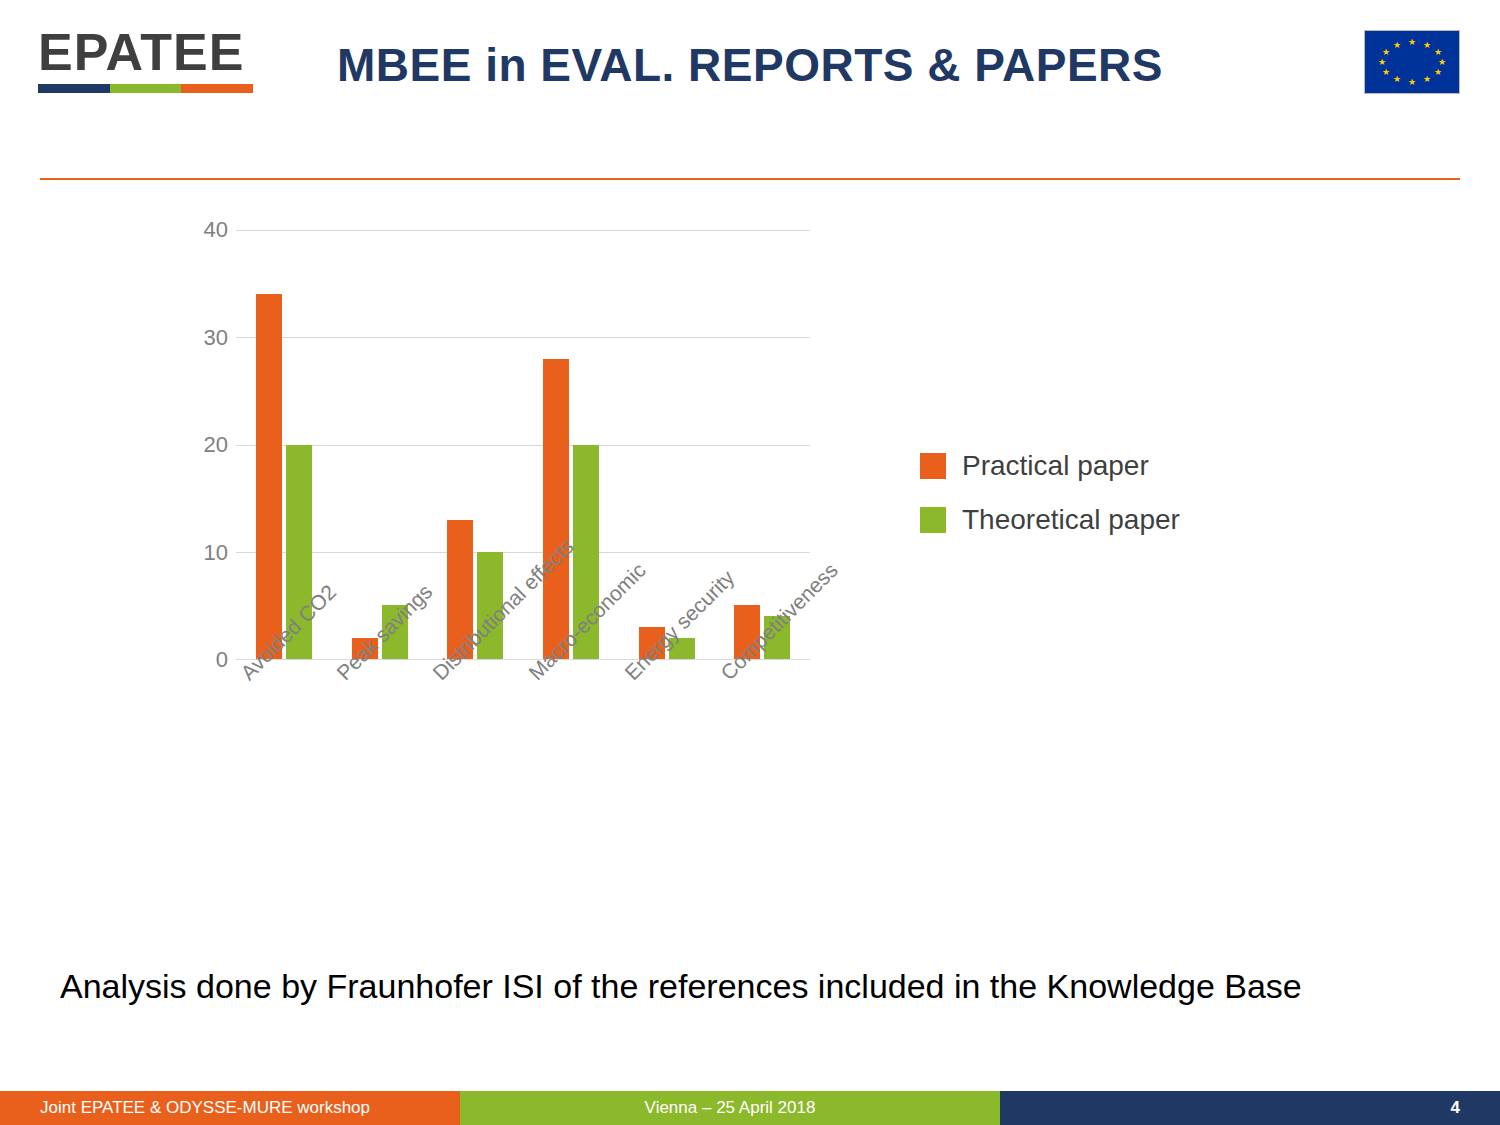EPATEE
MBEE in EVAL. REPORTS & PAPERS
★ ★ ★ ★ ★ ★ ★ ★ ★ ★ ★ ★
40
30
20
10
0
Avoided CO2
Peak savings
Distributional effects
Macro-economic
Energy security
Competitiveness
Practical paper
Theoretical paper
Analysis done by Fraunhofer ISI of the references included in the Knowledge Base
Joint EPATEE & ODYSSE-MURE workshop
Vienna – 25 April 2018
4